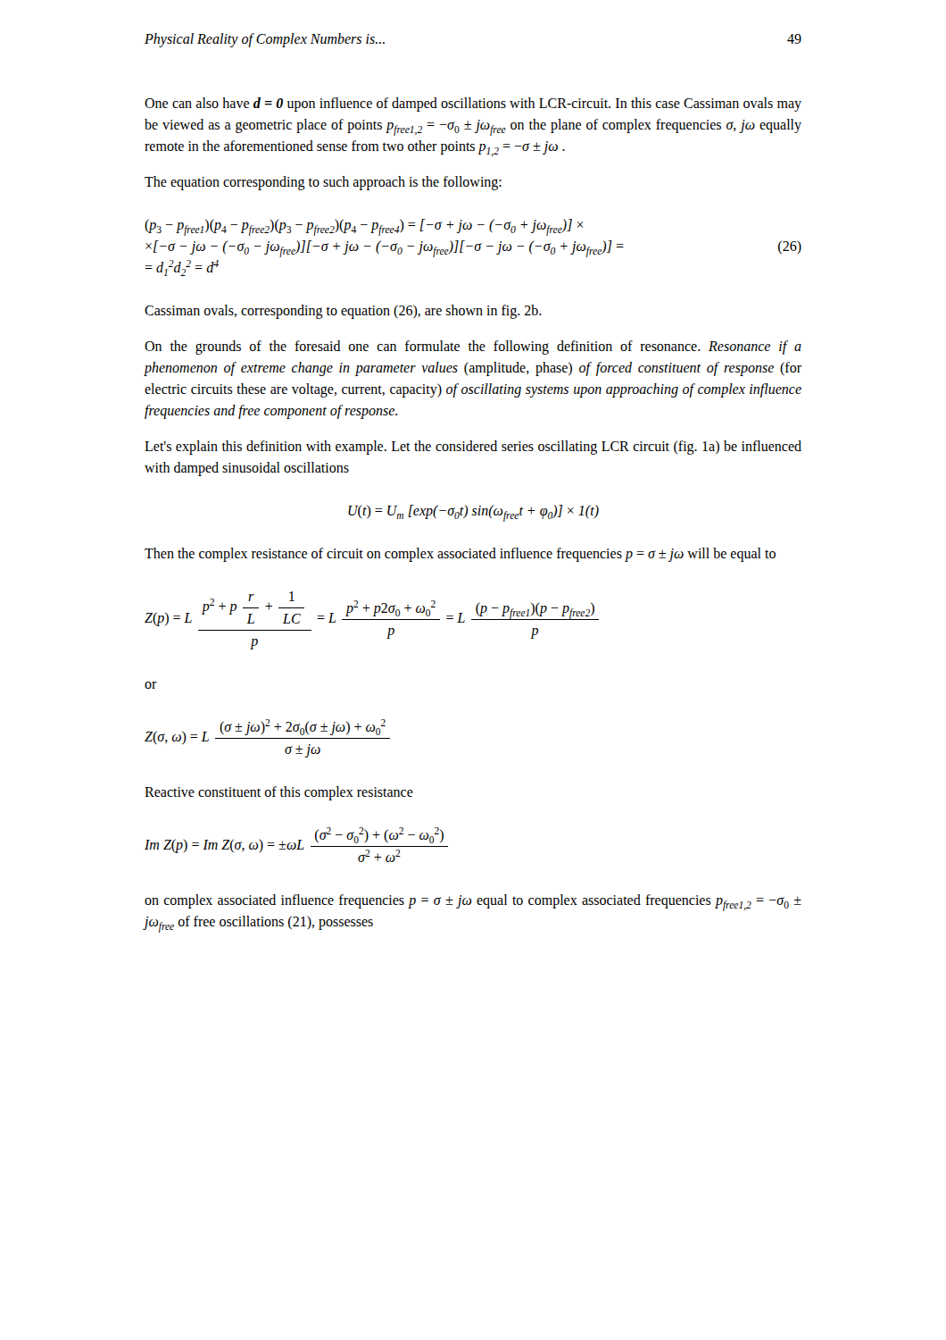Physical Reality of Complex Numbers is... 49
One can also have d = 0 upon influence of damped oscillations with LCR-circuit. In this case Cassiman ovals may be viewed as a geometric place of points pfree1,2 = −σ0 ± jωfree on the plane of complex frequencies σ, jω equally remote in the aforementioned sense from two other points p1,2 = −σ ± jω .
The equation corresponding to such approach is the following:
(p3 − pfree1)(p4 − pfree2)(p3 − pfree2)(p4 − pfree4) = [−σ + jω − (−σ0 + jωfree)] ×
×[−σ − jω − (−σ0 − jωfree)][−σ + jω − (−σ0 − jωfree)][−σ − jω − (−σ0 + jωfree)] =
= d12d22 = d4
(26)
Cassiman ovals, corresponding to equation (26), are shown in fig. 2b.
On the grounds of the foresaid one can formulate the following definition of resonance. Resonance if a phenomenon of extreme change in parameter values (amplitude, phase) of forced constituent of response (for electric circuits these are voltage, current, capacity) of oscillating systems upon approaching of complex influence frequencies and free component of response.
Let's explain this definition with example. Let the considered series oscillating LCR circuit (fig. 1a) be influenced with damped sinusoidal oscillations
U(t) = Um [exp(−σ0t) sin(ωfreet + φ0)] × 1(t)
Then the complex resistance of circuit on complex associated influence frequencies p = σ ± jω will be equal to
Z(p) = L p2 + p rL + 1 LC p = L p2 + p2σ0 + ω02 p = L (p − pfree1)(p − pfree2) p
or
Z(σ, ω) = L (σ ± jω)2 + 2σ0(σ ± jω) + ω02 σ ± jω
Reactive constituent of this complex resistance
Im Z(p) = Im Z(σ, ω) = ±ωL (σ2 − σ02) + (ω2 − ω02) σ2 + ω2
on complex associated influence frequencies p = σ ± jω equal to complex associated frequencies pfree1,2 = −σ0 ± jωfree of free oscillations (21), possesses